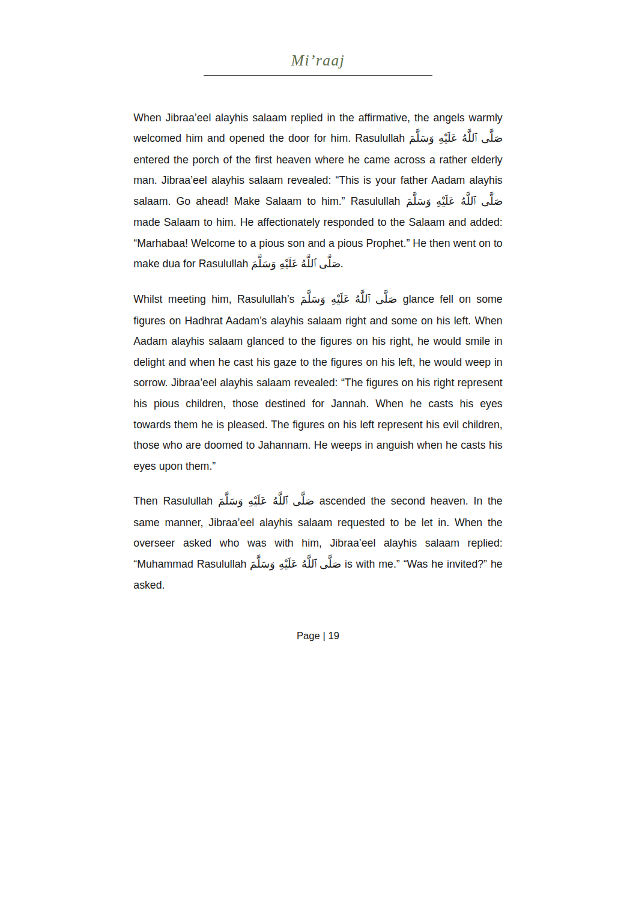Mi’raaj
When Jibraa’eel alayhis salaam replied in the affirmative, the angels warmly welcomed him and opened the door for him. Rasulullah صَلَّى ٱللَّهُ عَلَيْهِ وَسَلَّمَ entered the porch of the first heaven where he came across a rather elderly man. Jibraa’eel alayhis salaam revealed: “This is your father Aadam alayhis salaam. Go ahead! Make Salaam to him.” Rasulullah صَلَّى ٱللَّهُ عَلَيْهِ وَسَلَّمَ made Salaam to him. He affectionately responded to the Salaam and added: “Marhabaa! Welcome to a pious son and a pious Prophet.” He then went on to make dua for Rasulullah صَلَّى ٱللَّهُ عَلَيْهِ وَسَلَّمَ.
Whilst meeting him, Rasulullah’s صَلَّى ٱللَّهُ عَلَيْهِ وَسَلَّمَ glance fell on some figures on Hadhrat Aadam’s alayhis salaam right and some on his left. When Aadam alayhis salaam glanced to the figures on his right, he would smile in delight and when he cast his gaze to the figures on his left, he would weep in sorrow. Jibraa’eel alayhis salaam revealed: “The figures on his right represent his pious children, those destined for Jannah. When he casts his eyes towards them he is pleased. The figures on his left represent his evil children, those who are doomed to Jahannam. He weeps in anguish when he casts his eyes upon them.”
Then Rasulullah صَلَّى ٱللَّهُ عَلَيْهِ وَسَلَّمَ ascended the second heaven. In the same manner, Jibraa’eel alayhis salaam requested to be let in. When the overseer asked who was with him, Jibraa’eel alayhis salaam replied: “Muhammad Rasulullah صَلَّى ٱللَّهُ عَلَيْهِ وَسَلَّمَ is with me.” “Was he invited?” he asked.
Page | 19